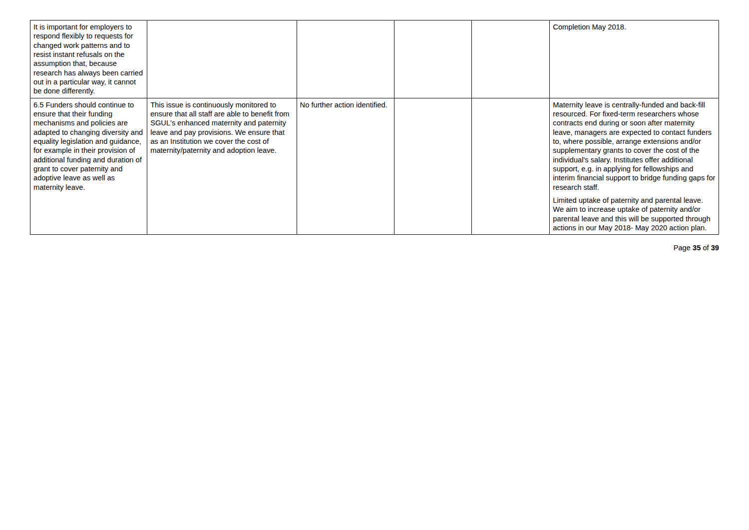| It is important for employers to respond flexibly to requests for changed work patterns and to resist instant refusals on the assumption that, because research has always been carried out in a particular way, it cannot be done differently. | | | | | Completion May 2018. |
| 6.5 Funders should continue to ensure that their funding mechanisms and policies are adapted to changing diversity and equality legislation and guidance, for example in their provision of additional funding and duration of grant to cover paternity and adoptive leave as well as maternity leave. | This issue is continuously monitored to ensure that all staff are able to benefit from SGUL's enhanced maternity and paternity leave and pay provisions. We ensure that as an Institution we cover the cost of maternity/paternity and adoption leave. | No further action identified. | | | Maternity leave is centrally-funded and back-fill resourced. For fixed-term researchers whose contracts end during or soon after maternity leave, managers are expected to contact funders to, where possible, arrange extensions and/or supplementary grants to cover the cost of the individual's salary. Institutes offer additional support, e.g. in applying for fellowships and interim financial support to bridge funding gaps for research staff. Limited uptake of paternity and parental leave. We aim to increase uptake of paternity and/or parental leave and this will be supported through actions in our May 2018- May 2020 action plan. |
Page 35 of 39